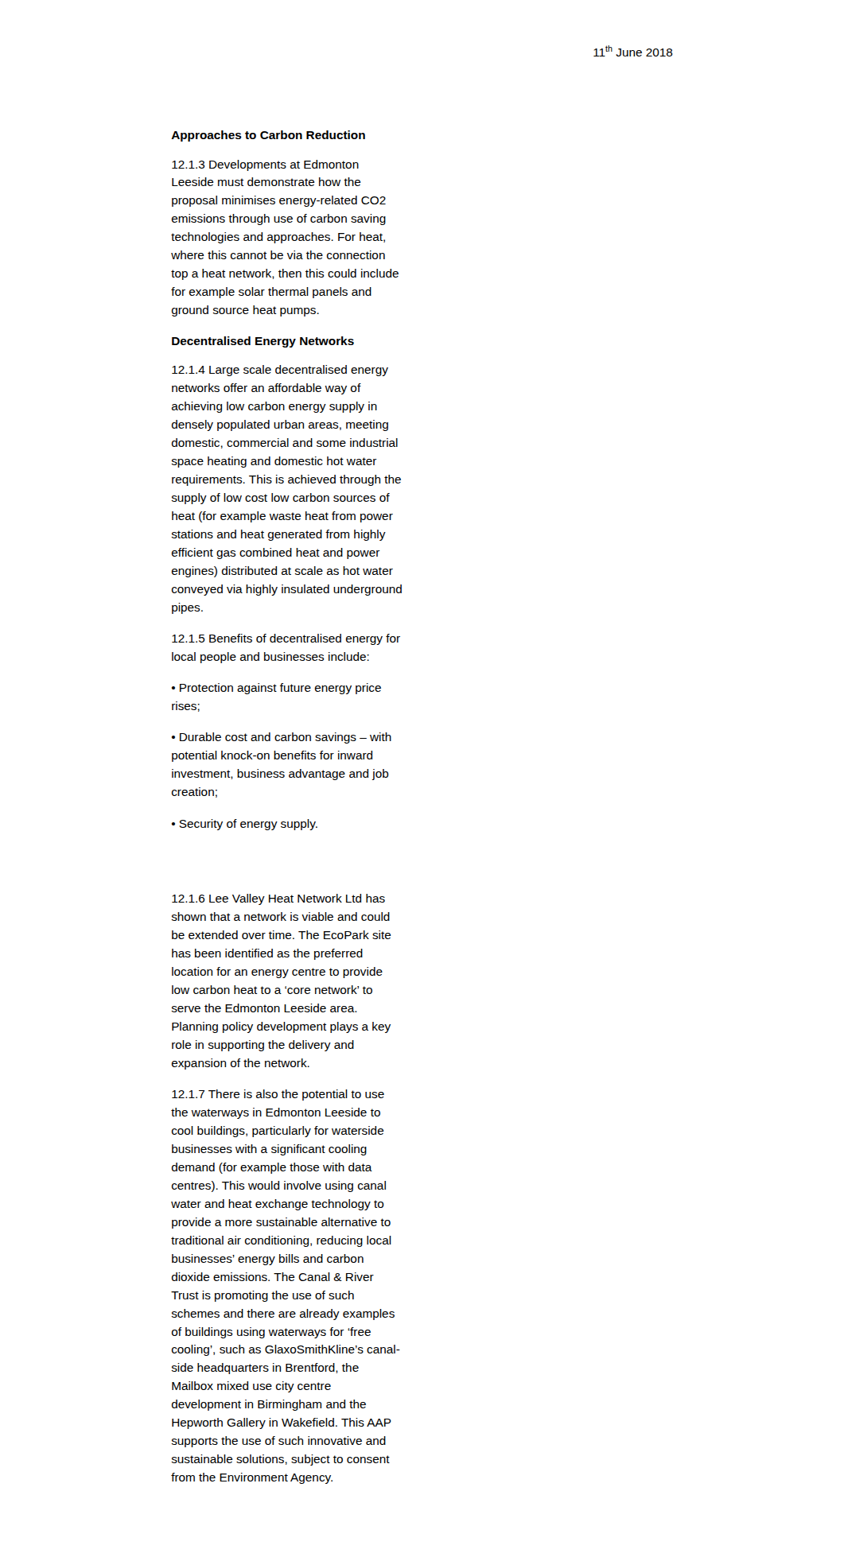11th June 2018
Approaches to Carbon Reduction
12.1.3 Developments at Edmonton Leeside must demonstrate how the proposal minimises energy-related CO2 emissions through use of carbon saving technologies and approaches. For heat, where this cannot be via the connection top a heat network, then this could include for example solar thermal panels and ground source heat pumps.
Decentralised Energy Networks
12.1.4 Large scale decentralised energy networks offer an affordable way of achieving low carbon energy supply in densely populated urban areas, meeting domestic, commercial and some industrial space heating and domestic hot water requirements. This is achieved through the supply of low cost low carbon sources of heat (for example waste heat from power stations and heat generated from highly efficient gas combined heat and power engines) distributed at scale as hot water conveyed via highly insulated underground pipes.
12.1.5 Benefits of decentralised energy for local people and businesses include:
• Protection against future energy price rises;
• Durable cost and carbon savings – with potential knock-on benefits for inward investment, business advantage and job creation;
• Security of energy supply.
12.1.6 Lee Valley Heat Network Ltd has shown that a network is viable and could be extended over time. The EcoPark site has been identified as the preferred location for an energy centre to provide low carbon heat to a ‘core network’ to serve the Edmonton Leeside area. Planning policy development plays a key role in supporting the delivery and expansion of the network.
12.1.7 There is also the potential to use the waterways in Edmonton Leeside to cool buildings, particularly for waterside businesses with a significant cooling demand (for example those with data centres). This would involve using canal water and heat exchange technology to provide a more sustainable alternative to traditional air conditioning, reducing local businesses’ energy bills and carbon dioxide emissions. The Canal & River Trust is promoting the use of such schemes and there are already examples of buildings using waterways for ‘free cooling’, such as GlaxoSmithKline’s canal-side headquarters in Brentford, the Mailbox mixed use city centre development in Birmingham and the Hepworth Gallery in Wakefield. This AAP supports the use of such innovative and sustainable solutions, subject to consent from the Environment Agency.